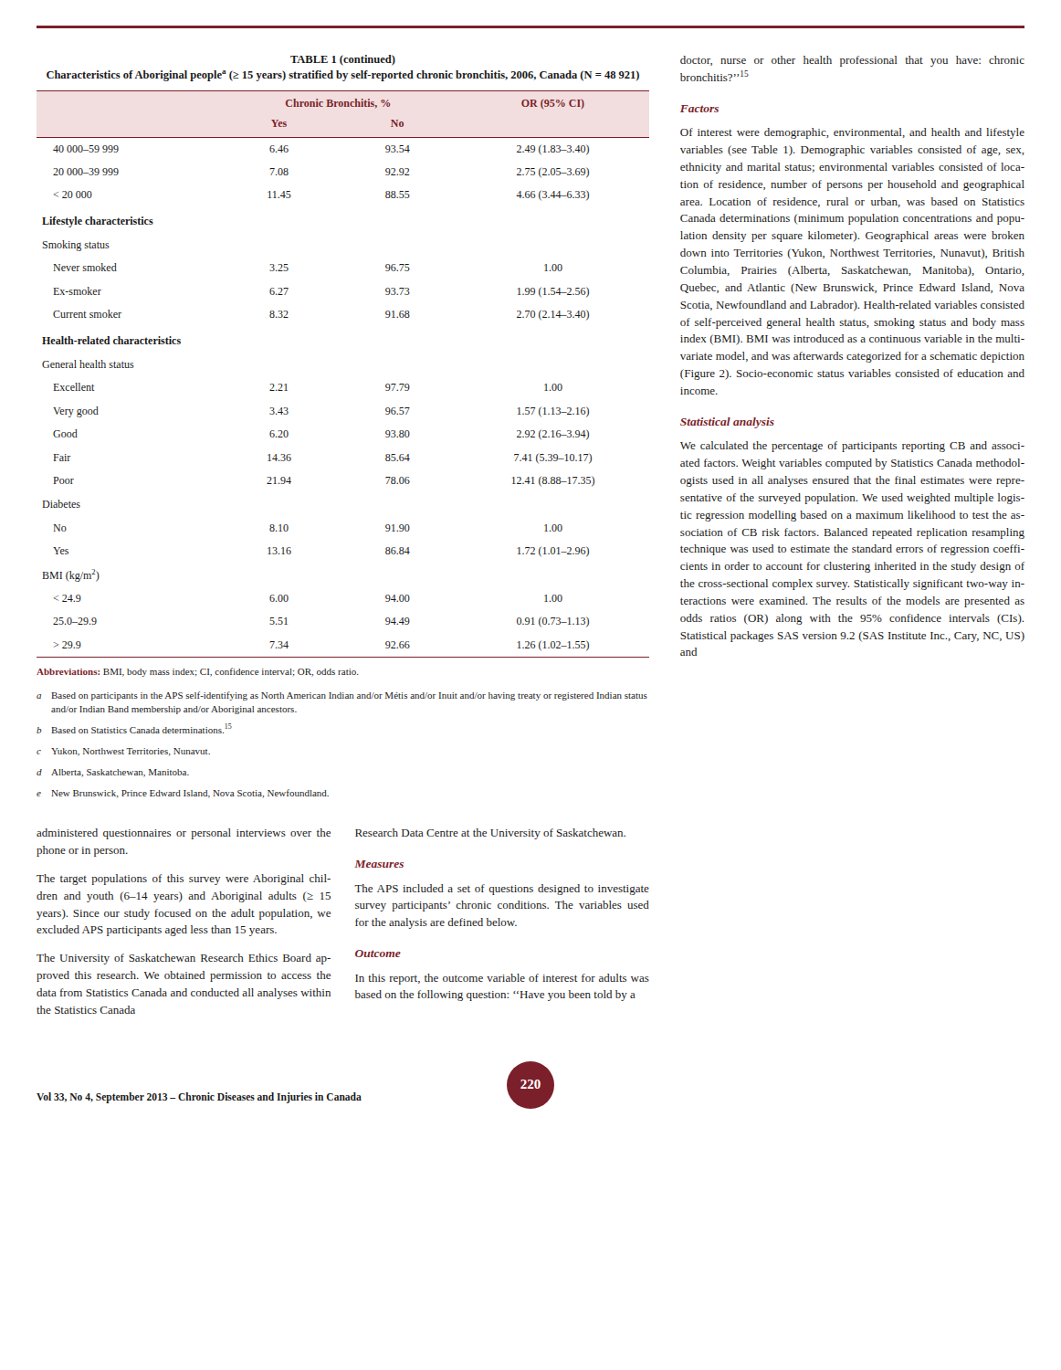TABLE 1 (continued) Characteristics of Aboriginal peoplea (≥ 15 years) stratified by self-reported chronic bronchitis, 2006, Canada (N = 48 921)
| | Chronic Bronchitis, % | OR (95% CI) |
| --- | --- | --- |
| | Yes | No | |
| 40 000–59 999 | 6.46 | 93.54 | 2.49 (1.83–3.40) |
| 20 000–39 999 | 7.08 | 92.92 | 2.75 (2.05–3.69) |
| < 20 000 | 11.45 | 88.55 | 4.66 (3.44–6.33) |
| Lifestyle characteristics |
| Smoking status |
| Never smoked | 3.25 | 96.75 | 1.00 |
| Ex-smoker | 6.27 | 93.73 | 1.99 (1.54–2.56) |
| Current smoker | 8.32 | 91.68 | 2.70 (2.14–3.40) |
| Health-related characteristics |
| General health status |
| Excellent | 2.21 | 97.79 | 1.00 |
| Very good | 3.43 | 96.57 | 1.57 (1.13–2.16) |
| Good | 6.20 | 93.80 | 2.92 (2.16–3.94) |
| Fair | 14.36 | 85.64 | 7.41 (5.39–10.17) |
| Poor | 21.94 | 78.06 | 12.41 (8.88–17.35) |
| Diabetes |
| No | 8.10 | 91.90 | 1.00 |
| Yes | 13.16 | 86.84 | 1.72 (1.01–2.96) |
| BMI (kg/m 2 ) |
| < 24.9 | 6.00 | 94.00 | 1.00 |
| 25.0–29.9 | 5.51 | 94.49 | 0.91 (0.73–1.13) |
| > 29.9 | 7.34 | 92.66 | 1.26 (1.02–1.55) |
Abbreviations: BMI, body mass index; CI, confidence interval; OR, odds ratio.
a Based on participants in the APS self-identifying as North American Indian and/or Métis and/or Inuit and/or having treaty or registered Indian status and/or Indian Band membership and/or Aboriginal ancestors.
b Based on Statistics Canada determinations.15
c Yukon, Northwest Territories, Nunavut.
d Alberta, Saskatchewan, Manitoba.
e New Brunswick, Prince Edward Island, Nova Scotia, Newfoundland.
administered questionnaires or personal interviews over the phone or in person.
The target populations of this survey were Aboriginal children and youth (6–14 years) and Aboriginal adults (≥ 15 years). Since our study focused on the adult population, we excluded APS participants aged less than 15 years.
The University of Saskatchewan Research Ethics Board approved this research. We obtained permission to access the data from Statistics Canada and conducted all analyses within the Statistics Canada
Research Data Centre at the University of Saskatchewan.
Measures
The APS included a set of questions designed to investigate survey participants’ chronic conditions. The variables used for the analysis are defined below.
Outcome
In this report, the outcome variable of interest for adults was based on the following question: ‘‘Have you been told by a
doctor, nurse or other health professional that you have: chronic bronchitis?’’15
Factors
Of interest were demographic, environmental, and health and lifestyle variables (see Table 1). Demographic variables consisted of age, sex, ethnicity and marital status; environmental variables consisted of location of residence, number of persons per household and geographical area. Location of residence, rural or urban, was based on Statistics Canada determinations (minimum population concentrations and population density per square kilometer). Geographical areas were broken down into Territories (Yukon, Northwest Territories, Nunavut), British Columbia, Prairies (Alberta, Saskatchewan, Manitoba), Ontario, Quebec, and Atlantic (New Brunswick, Prince Edward Island, Nova Scotia, Newfoundland and Labrador). Health-related variables consisted of self-perceived general health status, smoking status and body mass index (BMI). BMI was introduced as a continuous variable in the multivariate model, and was afterwards categorized for a schematic depiction (Figure 2). Socio-economic status variables consisted of education and income.
Statistical analysis
We calculated the percentage of participants reporting CB and associated factors. Weight variables computed by Statistics Canada methodologists used in all analyses ensured that the final estimates were representative of the surveyed population. We used weighted multiple logistic regression modelling based on a maximum likelihood to test the association of CB risk factors. Balanced repeated replication resampling technique was used to estimate the standard errors of regression coefficients in order to account for clustering inherited in the study design of the cross-sectional complex survey. Statistically significant two-way interactions were examined. The results of the models are presented as odds ratios (OR) along with the 95% confidence intervals (CIs). Statistical packages SAS version 9.2 (SAS Institute Inc., Cary, NC, US) and
Vol 33, No 4, September 2013 – Chronic Diseases and Injuries in Canada
220